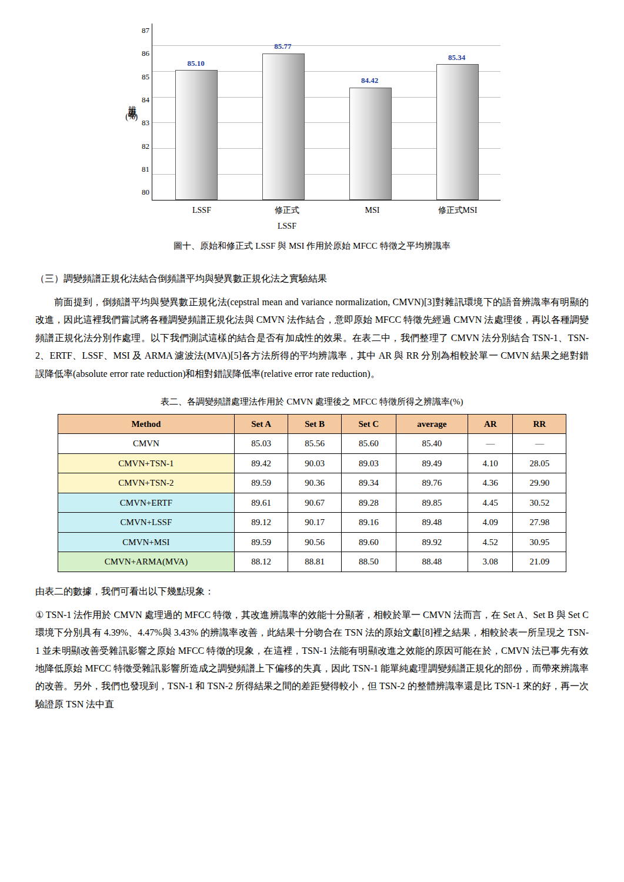辨識率 (%)
87
86
85
84
83
82
81
80
85.10
85.77
84.42
85.34
LSSF 修正式LSSF MSI 修正式MSI
圖十、原始和修正式 LSSF 與 MSI 作用於原始 MFCC 特徵之平均辨識率
（三）調變頻譜正規化法結合倒頻譜平均與變異數正規化法之實驗結果
前面提到，倒頻譜平均與變異數正規化法(cepstral mean and variance normalization, CMVN)[3]對雜訊環境下的語音辨識率有明顯的改進，因此這裡我們嘗試將各種調變頻譜正規化法與 CMVN 法作結合，意即原始 MFCC 特徵先經過 CMVN 法處理後，再以各種調變頻譜正規化法分別作處理。以下我們測試這樣的結合是否有加成性的效果。在表二中，我們整理了 CMVN 法分別結合 TSN-1、TSN-2、ERTF、LSSF、MSI 及 ARMA 濾波法(MVA)[5]各方法所得的平均辨識率，其中 AR 與 RR 分別為相較於單一 CMVN 結果之絕對錯誤降低率(absolute error rate reduction)和相對錯誤降低率(relative error rate reduction)。
表二、各調變頻譜處理法作用於 CMVN 處理後之 MFCC 特徵所得之辨識率(%)
| Method | Set A | Set B | Set C | average | AR | RR |
| --- | --- | --- | --- | --- | --- | --- |
| CMVN | 85.03 | 85.56 | 85.60 | 85.40 | — | — |
| CMVN+TSN-1 | 89.42 | 90.03 | 89.03 | 89.49 | 4.10 | 28.05 |
| CMVN+TSN-2 | 89.59 | 90.36 | 89.34 | 89.76 | 4.36 | 29.90 |
| CMVN+ERTF | 89.61 | 90.67 | 89.28 | 89.85 | 4.45 | 30.52 |
| CMVN+LSSF | 89.12 | 90.17 | 89.16 | 89.48 | 4.09 | 27.98 |
| CMVN+MSI | 89.59 | 90.56 | 89.60 | 89.92 | 4.52 | 30.95 |
| CMVN+ARMA(MVA) | 88.12 | 88.81 | 88.50 | 88.48 | 3.08 | 21.09 |
由表二的數據，我們可看出以下幾點現象：
TSN-1 法作用於 CMVN 處理過的 MFCC 特徵，其改進辨識率的效能十分顯著，相較於單一 CMVN 法而言，在 Set A、Set B 與 Set C 環境下分別具有 4.39%、4.47%與 3.43% 的辨識率改善，此結果十分吻合在 TSN 法的原始文獻[8]裡之結果，相較於表一所呈現之 TSN-1 並未明顯改善受雜訊影響之原始 MFCC 特徵的現象，在這裡，TSN-1 法能有明顯改進之效能的原因可能在於，CMVN 法已事先有效地降低原始 MFCC 特徵受雜訊影響所造成之調變頻譜上下偏移的失真，因此 TSN-1 能單純處理調變頻譜正規化的部份，而帶來辨識率的改善。另外，我們也發現到，TSN-1 和 TSN-2 所得結果之間的差距變得較小，但 TSN-2 的整體辨識率還是比 TSN-1 來的好，再一次驗證原 TSN 法中直